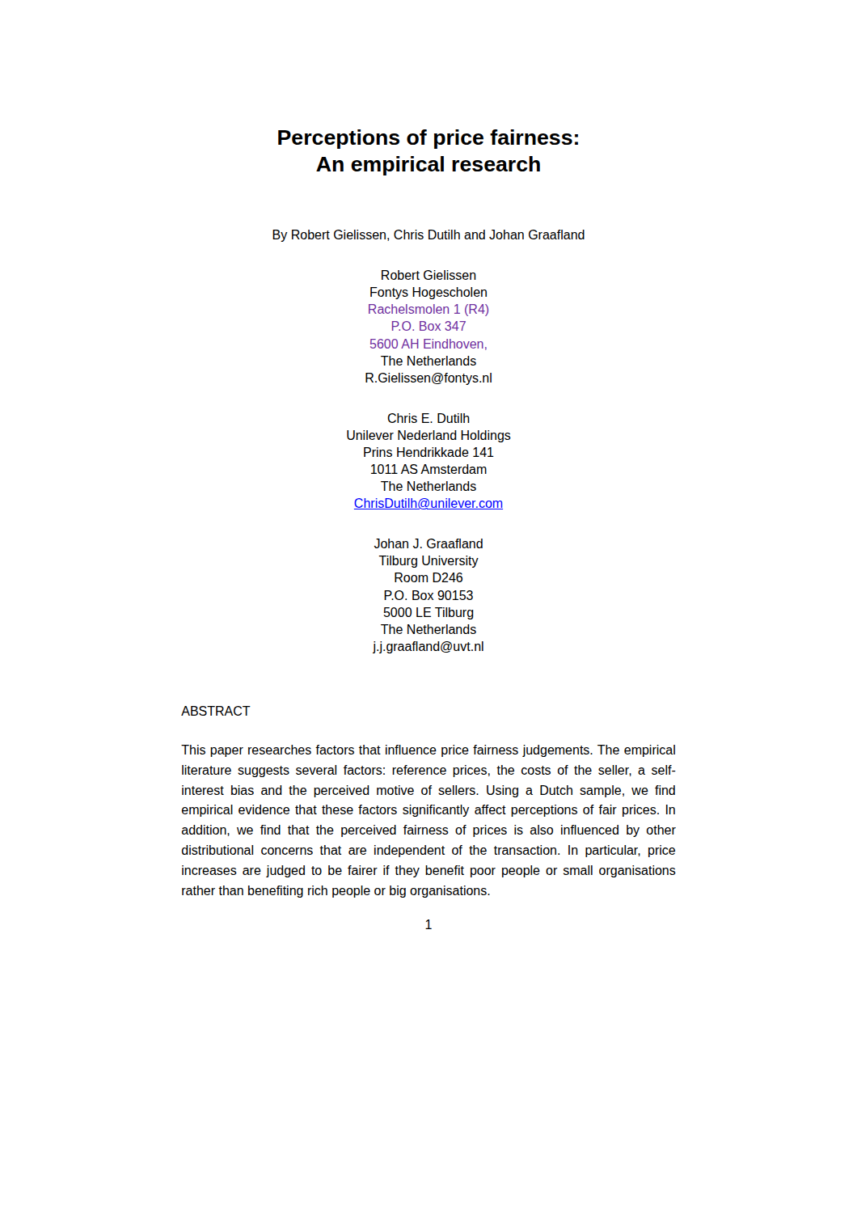Perceptions of price fairness:
An empirical research
By Robert Gielissen, Chris Dutilh and Johan Graafland
Robert Gielissen
Fontys Hogescholen
Rachelsmolen 1 (R4)
P.O. Box 347
5600 AH Eindhoven,
The Netherlands
R.Gielissen@fontys.nl
Chris E. Dutilh
Unilever Nederland Holdings
Prins Hendrikkade 141
1011 AS Amsterdam
The Netherlands
ChrisDutilh@unilever.com
Johan J. Graafland
Tilburg University
Room D246
P.O. Box 90153
5000 LE Tilburg
The Netherlands
j.j.graafland@uvt.nl
ABSTRACT
This paper researches factors that influence price fairness judgements. The empirical literature suggests several factors: reference prices, the costs of the seller, a self-interest bias and the perceived motive of sellers. Using a Dutch sample, we find empirical evidence that these factors significantly affect perceptions of fair prices. In addition, we find that the perceived fairness of prices is also influenced by other distributional concerns that are independent of the transaction. In particular, price increases are judged to be fairer if they benefit poor people or small organisations rather than benefiting rich people or big organisations.
1